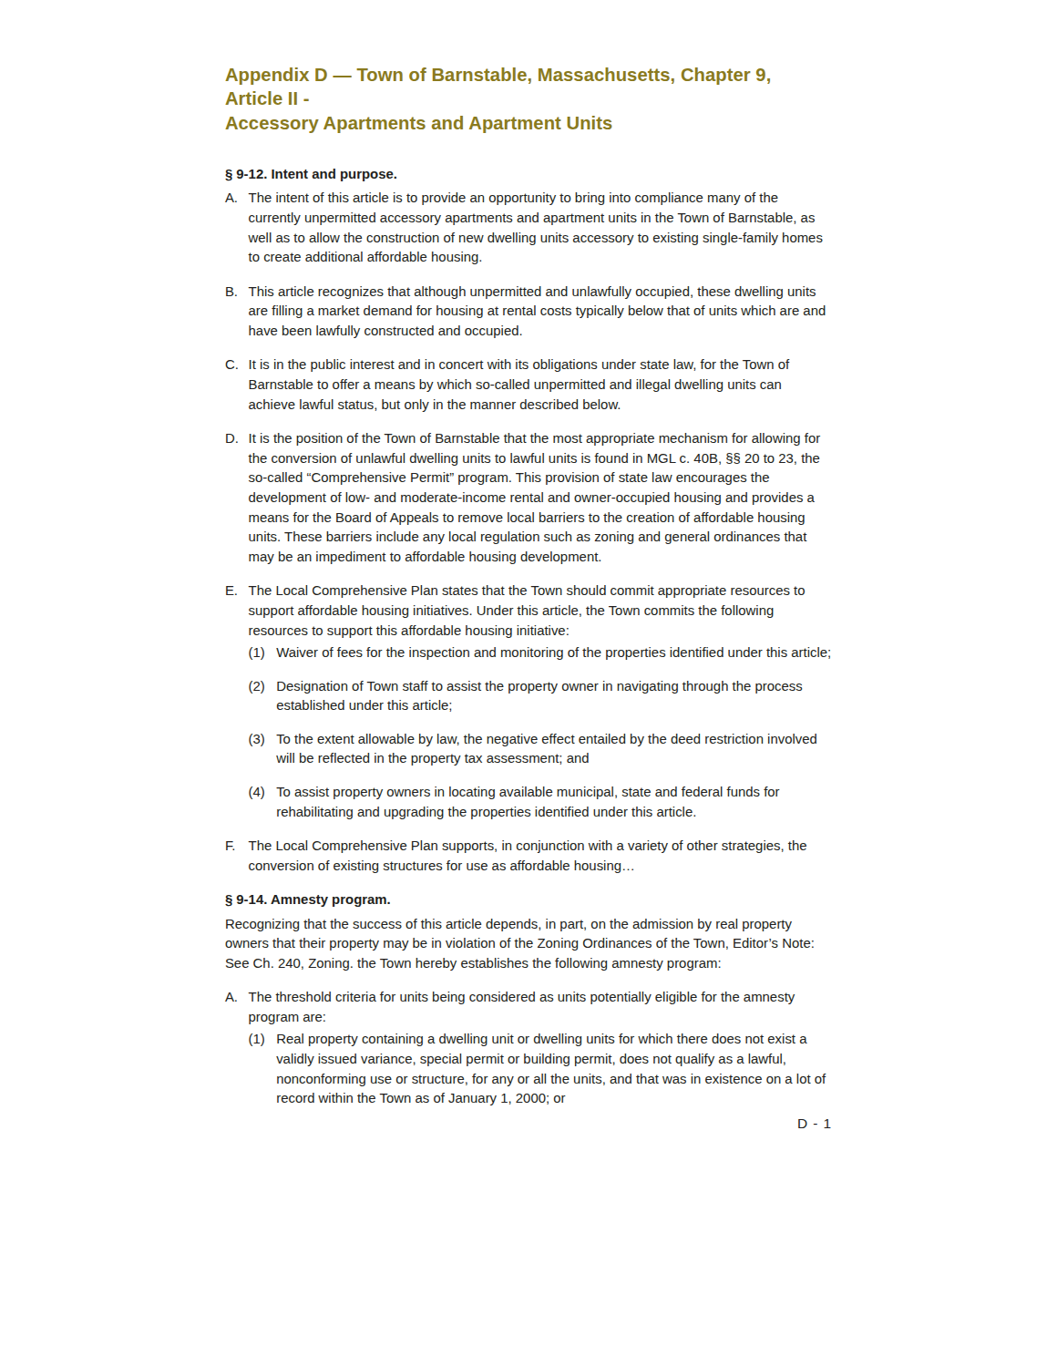Appendix D — Town of Barnstable, Massachusetts, Chapter 9, Article II -
Accessory Apartments and Apartment Units
§ 9-12. Intent and purpose.
A.
The intent of this article is to provide an opportunity to bring into compliance many of the currently unpermitted accessory apartments and apartment units in the Town of Barnstable, as well as to allow the construction of new dwelling units accessory to existing single-family homes to create additional affordable housing.
B.
This article recognizes that although unpermitted and unlawfully occupied, these dwelling units are filling a market demand for housing at rental costs typically below that of units which are and have been lawfully constructed and occupied.
C.
It is in the public interest and in concert with its obligations under state law, for the Town of Barnstable to offer a means by which so-called unpermitted and illegal dwelling units can achieve lawful status, but only in the manner described below.
D.
It is the position of the Town of Barnstable that the most appropriate mechanism for allowing for the conversion of unlawful dwelling units to lawful units is found in MGL c. 40B, §§ 20 to 23, the so-called “Comprehensive Permit” program. This provision of state law encourages the development of low- and moderate-income rental and owner-occupied housing and provides a means for the Board of Appeals to remove local barriers to the creation of affordable housing units. These barriers include any local regulation such as zoning and general ordinances that may be an impediment to affordable housing development.
E.
The Local Comprehensive Plan states that the Town should commit appropriate resources to support affordable housing initiatives. Under this article, the Town commits the following resources to support this affordable housing initiative:
(1)
Waiver of fees for the inspection and monitoring of the properties identified under this article;
(2)
Designation of Town staff to assist the property owner in navigating through the process established under this article;
(3)
To the extent allowable by law, the negative effect entailed by the deed restriction involved will be reflected in the property tax assessment; and
(4)
To assist property owners in locating available municipal, state and federal funds for rehabilitating and upgrading the properties identified under this article.
F.
The Local Comprehensive Plan supports, in conjunction with a variety of other strategies, the conversion of existing structures for use as affordable housing…
§ 9-14. Amnesty program.
Recognizing that the success of this article depends, in part, on the admission by real property owners that their property may be in violation of the Zoning Ordinances of the Town, Editor’s Note: See Ch. 240, Zoning. the Town hereby establishes the following amnesty program:
A.
The threshold criteria for units being considered as units potentially eligible for the amnesty program are:
(1)
Real property containing a dwelling unit or dwelling units for which there does not exist a validly issued variance, special permit or building permit, does not qualify as a lawful, nonconforming use or structure, for any or all the units, and that was in existence on a lot of record within the Town as of January 1, 2000; or
D - 1